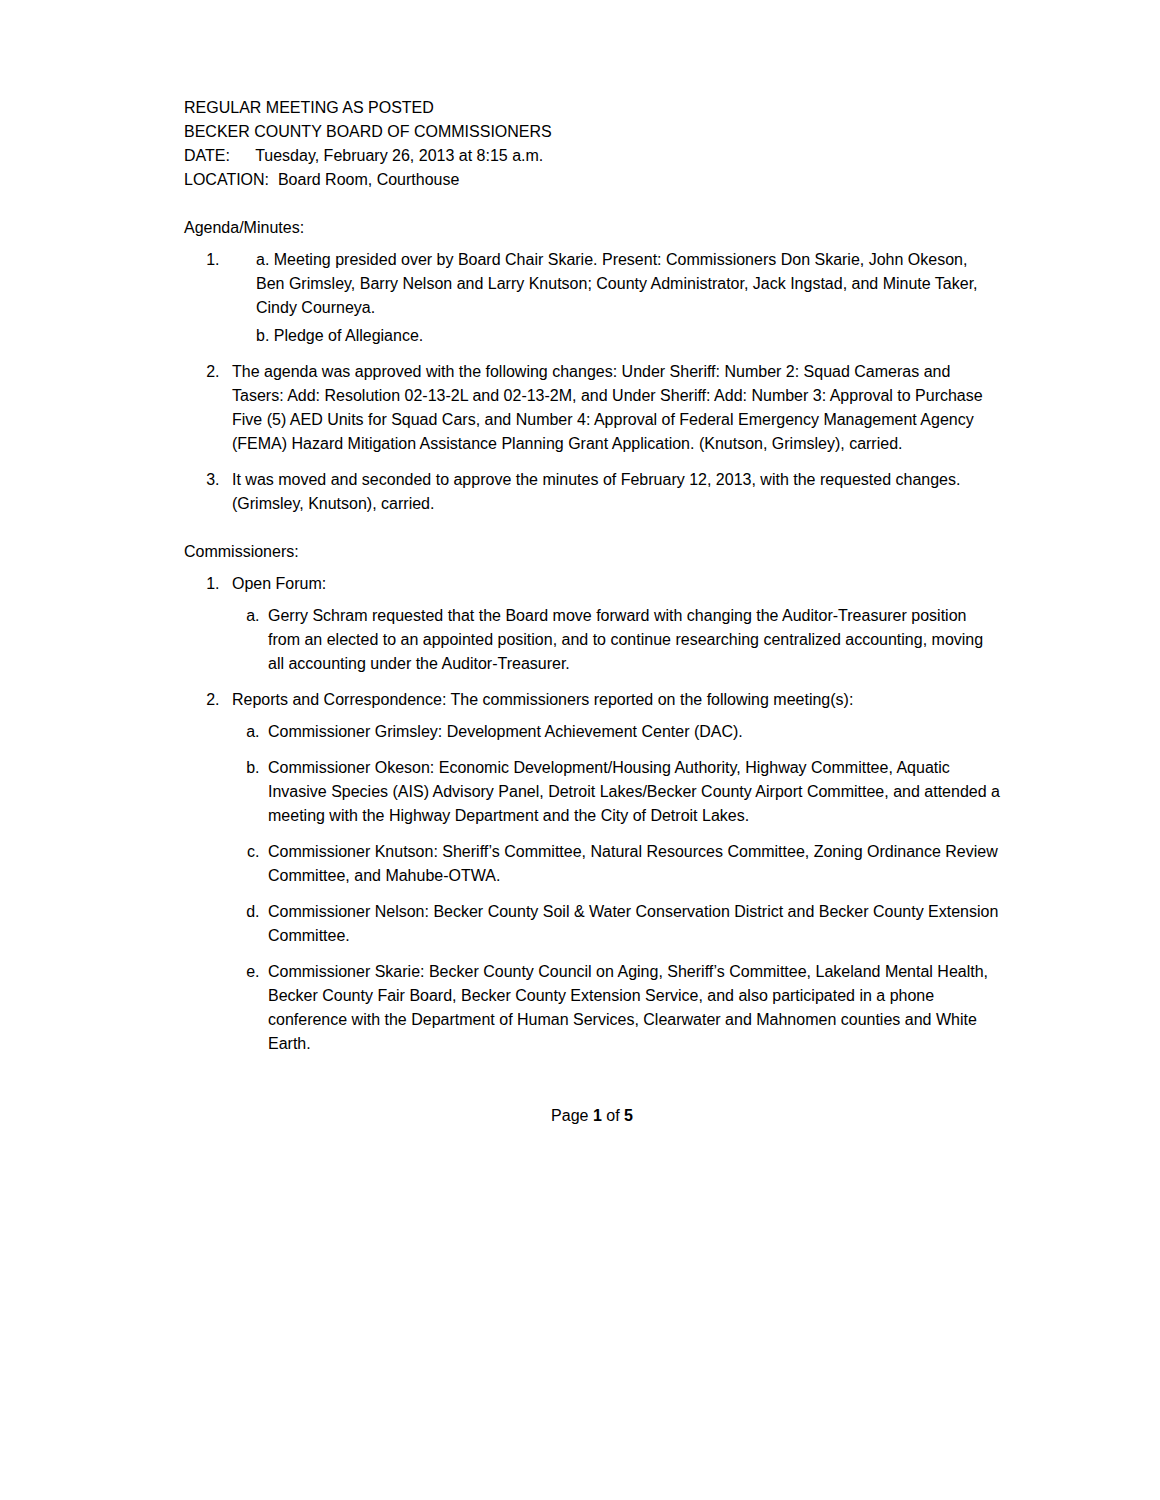REGULAR MEETING AS POSTED
BECKER COUNTY BOARD OF COMMISSIONERS
DATE: Tuesday, February 26, 2013 at 8:15 a.m.
LOCATION: Board Room, Courthouse
Agenda/Minutes:
a. Meeting presided over by Board Chair Skarie. Present: Commissioners Don Skarie, John Okeson, Ben Grimsley, Barry Nelson and Larry Knutson; County Administrator, Jack Ingstad, and Minute Taker, Cindy Courneya.
b. Pledge of Allegiance.
The agenda was approved with the following changes: Under Sheriff: Number 2: Squad Cameras and Tasers: Add: Resolution 02-13-2L and 02-13-2M, and Under Sheriff: Add: Number 3: Approval to Purchase Five (5) AED Units for Squad Cars, and Number 4: Approval of Federal Emergency Management Agency (FEMA) Hazard Mitigation Assistance Planning Grant Application. (Knutson, Grimsley), carried.
It was moved and seconded to approve the minutes of February 12, 2013, with the requested changes. (Grimsley, Knutson), carried.
Commissioners:
Open Forum:
Gerry Schram requested that the Board move forward with changing the Auditor-Treasurer position from an elected to an appointed position, and to continue researching centralized accounting, moving all accounting under the Auditor-Treasurer.
Reports and Correspondence: The commissioners reported on the following meeting(s):
Commissioner Grimsley: Development Achievement Center (DAC).
Commissioner Okeson: Economic Development/Housing Authority, Highway Committee, Aquatic Invasive Species (AIS) Advisory Panel, Detroit Lakes/Becker County Airport Committee, and attended a meeting with the Highway Department and the City of Detroit Lakes.
Commissioner Knutson: Sheriff’s Committee, Natural Resources Committee, Zoning Ordinance Review Committee, and Mahube-OTWA.
Commissioner Nelson: Becker County Soil & Water Conservation District and Becker County Extension Committee.
Commissioner Skarie: Becker County Council on Aging, Sheriff’s Committee, Lakeland Mental Health, Becker County Fair Board, Becker County Extension Service, and also participated in a phone conference with the Department of Human Services, Clearwater and Mahnomen counties and White Earth.
Page 1 of 5